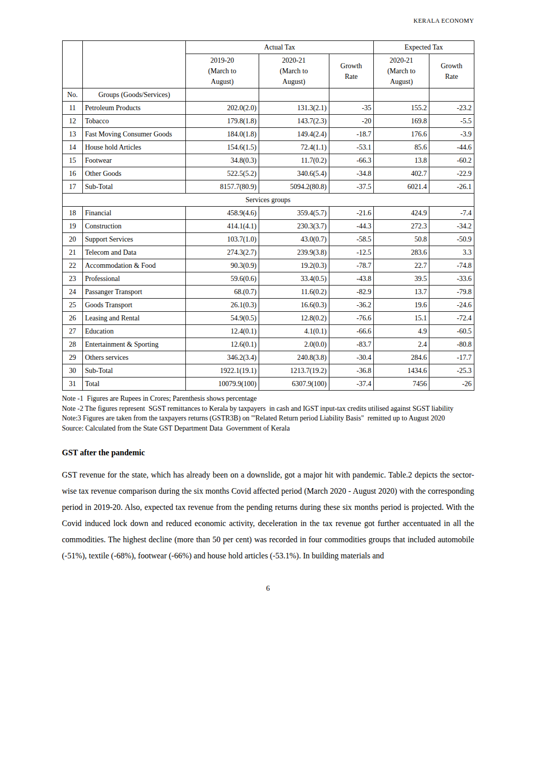KERALA ECONOMY
| | | Actual Tax | Expected Tax |
| --- | --- | --- | --- |
| 2019-20 (March to August) | 2020-21 (March to August) | Growth Rate | 2020-21 (March to August) | Growth Rate |
| No. | Groups (Goods/Services) | | | | | |
| 11 | Petroleum Products | 202.0(2.0) | 131.3(2.1) | -35 | 155.2 | -23.2 |
| 12 | Tobacco | 179.8(1.8) | 143.7(2.3) | -20 | 169.8 | -5.5 |
| 13 | Fast Moving Consumer Goods | 184.0(1.8) | 149.4(2.4) | -18.7 | 176.6 | -3.9 |
| 14 | House hold Articles | 154.6(1.5) | 72.4(1.1) | -53.1 | 85.6 | -44.6 |
| 15 | Footwear | 34.8(0.3) | 11.7(0.2) | -66.3 | 13.8 | -60.2 |
| 16 | Other Goods | 522.5(5.2) | 340.6(5.4) | -34.8 | 402.7 | -22.9 |
| 17 | Sub-Total | 8157.7(80.9) | 5094.2(80.8) | -37.5 | 6021.4 | -26.1 |
| Services groups |
| 18 | Financial | 458.9(4.6) | 359.4(5.7) | -21.6 | 424.9 | -7.4 |
| 19 | Construction | 414.1(4.1) | 230.3(3.7) | -44.3 | 272.3 | -34.2 |
| 20 | Support Services | 103.7(1.0) | 43.0(0.7) | -58.5 | 50.8 | -50.9 |
| 21 | Telecom and Data | 274.3(2.7) | 239.9(3.8) | -12.5 | 283.6 | 3.3 |
| 22 | Accommodation & Food | 90.3(0.9) | 19.2(0.3) | -78.7 | 22.7 | -74.8 |
| 23 | Professional | 59.6(0.6) | 33.4(0.5) | -43.8 | 39.5 | -33.6 |
| 24 | Passanger Transport | 68.(0.7) | 11.6(0.2) | -82.9 | 13.7 | -79.8 |
| 25 | Goods Transport | 26.1(0.3) | 16.6(0.3) | -36.2 | 19.6 | -24.6 |
| 26 | Leasing and Rental | 54.9(0.5) | 12.8(0.2) | -76.6 | 15.1 | -72.4 |
| 27 | Education | 12.4(0.1) | 4.1(0.1) | -66.6 | 4.9 | -60.5 |
| 28 | Entertainment & Sporting | 12.6(0.1) | 2.0(0.0) | -83.7 | 2.4 | -80.8 |
| 29 | Others services | 346.2(3.4) | 240.8(3.8) | -30.4 | 284.6 | -17.7 |
| 30 | Sub-Total | 1922.1(19.1) | 1213.7(19.2) | -36.8 | 1434.6 | -25.3 |
| 31 | Total | 10079.9(100) | 6307.9(100) | -37.4 | 7456 | -26 |
Note -1 Figures are Rupees in Crores; Parenthesis shows percentage
Note -2 The figures represent SGST remittances to Kerala by taxpayers in cash and IGST input-tax credits utilised against SGST liability
Note:3 Figures are taken from the taxpayers returns (GSTR3B) on "'Related Return period Liability Basis" remitted up to August 2020
Source: Calculated from the State GST Department Data Government of Kerala
GST after the pandemic
GST revenue for the state, which has already been on a downslide, got a major hit with pandemic. Table.2 depicts the sector-wise tax revenue comparison during the six months Covid affected period (March 2020 - August 2020) with the corresponding period in 2019-20. Also, expected tax revenue from the pending returns during these six months period is projected. With the Covid induced lock down and reduced economic activity, deceleration in the tax revenue got further accentuated in all the commodities. The highest decline (more than 50 per cent) was recorded in four commodities groups that included automobile (-51%), textile (-68%), footwear (-66%) and house hold articles (-53.1%). In building materials and
6